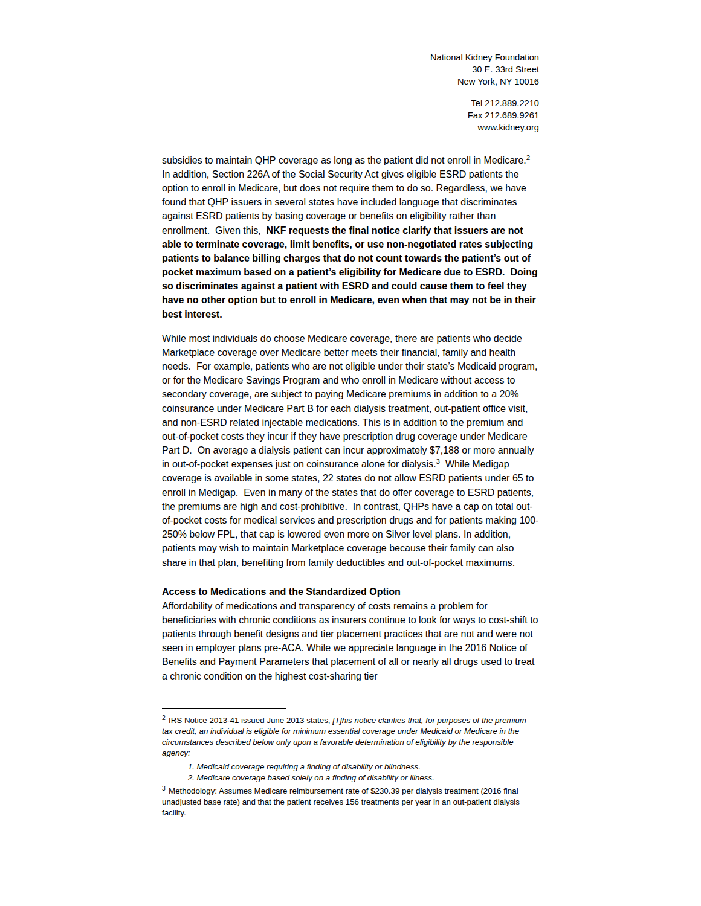National Kidney Foundation
30 E. 33rd Street
New York, NY 10016
Tel 212.889.2210
Fax 212.689.9261
www.kidney.org
subsidies to maintain QHP coverage as long as the patient did not enroll in Medicare.2 In addition, Section 226A of the Social Security Act gives eligible ESRD patients the option to enroll in Medicare, but does not require them to do so. Regardless, we have found that QHP issuers in several states have included language that discriminates against ESRD patients by basing coverage or benefits on eligibility rather than enrollment. Given this, NKF requests the final notice clarify that issuers are not able to terminate coverage, limit benefits, or use non-negotiated rates subjecting patients to balance billing charges that do not count towards the patient’s out of pocket maximum based on a patient’s eligibility for Medicare due to ESRD. Doing so discriminates against a patient with ESRD and could cause them to feel they have no other option but to enroll in Medicare, even when that may not be in their best interest.
While most individuals do choose Medicare coverage, there are patients who decide Marketplace coverage over Medicare better meets their financial, family and health needs. For example, patients who are not eligible under their state’s Medicaid program, or for the Medicare Savings Program and who enroll in Medicare without access to secondary coverage, are subject to paying Medicare premiums in addition to a 20% coinsurance under Medicare Part B for each dialysis treatment, out-patient office visit, and non-ESRD related injectable medications. This is in addition to the premium and out-of-pocket costs they incur if they have prescription drug coverage under Medicare Part D. On average a dialysis patient can incur approximately $7,188 or more annually in out-of-pocket expenses just on coinsurance alone for dialysis.3 While Medigap coverage is available in some states, 22 states do not allow ESRD patients under 65 to enroll in Medigap. Even in many of the states that do offer coverage to ESRD patients, the premiums are high and cost-prohibitive. In contrast, QHPs have a cap on total out-of-pocket costs for medical services and prescription drugs and for patients making 100-250% below FPL, that cap is lowered even more on Silver level plans. In addition, patients may wish to maintain Marketplace coverage because their family can also share in that plan, benefiting from family deductibles and out-of-pocket maximums.
Access to Medications and the Standardized Option
Affordability of medications and transparency of costs remains a problem for beneficiaries with chronic conditions as insurers continue to look for ways to cost-shift to patients through benefit designs and tier placement practices that are not and were not seen in employer plans pre-ACA. While we appreciate language in the 2016 Notice of Benefits and Payment Parameters that placement of all or nearly all drugs used to treat a chronic condition on the highest cost-sharing tier
2 IRS Notice 2013-41 issued June 2013 states, [T]his notice clarifies that, for purposes of the premium tax credit, an individual is eligible for minimum essential coverage under Medicaid or Medicare in the circumstances described below only upon a favorable determination of eligibility by the responsible agency:
1. Medicaid coverage requiring a finding of disability or blindness.
2. Medicare coverage based solely on a finding of disability or illness.
3 Methodology: Assumes Medicare reimbursement rate of $230.39 per dialysis treatment (2016 final unadjusted base rate) and that the patient receives 156 treatments per year in an out-patient dialysis facility.